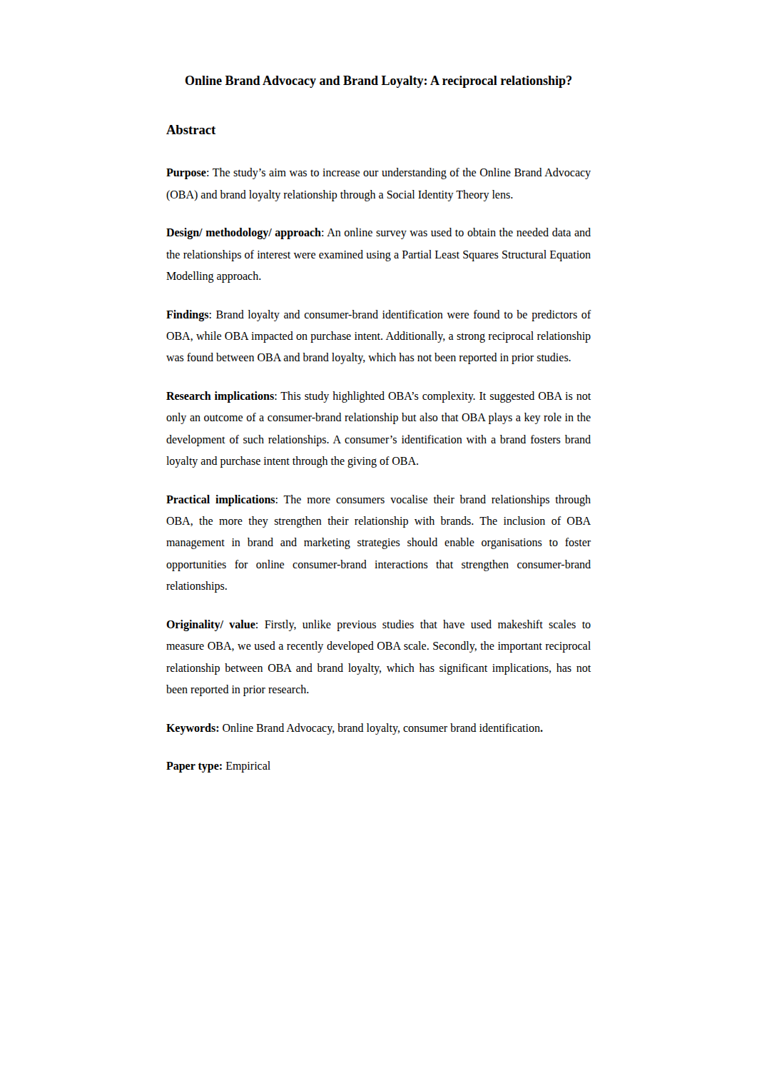Online Brand Advocacy and Brand Loyalty: A reciprocal relationship?
Abstract
Purpose: The study’s aim was to increase our understanding of the Online Brand Advocacy (OBA) and brand loyalty relationship through a Social Identity Theory lens.
Design/ methodology/ approach: An online survey was used to obtain the needed data and the relationships of interest were examined using a Partial Least Squares Structural Equation Modelling approach.
Findings: Brand loyalty and consumer-brand identification were found to be predictors of OBA, while OBA impacted on purchase intent. Additionally, a strong reciprocal relationship was found between OBA and brand loyalty, which has not been reported in prior studies.
Research implications: This study highlighted OBA’s complexity. It suggested OBA is not only an outcome of a consumer-brand relationship but also that OBA plays a key role in the development of such relationships. A consumer’s identification with a brand fosters brand loyalty and purchase intent through the giving of OBA.
Practical implications: The more consumers vocalise their brand relationships through OBA, the more they strengthen their relationship with brands. The inclusion of OBA management in brand and marketing strategies should enable organisations to foster opportunities for online consumer-brand interactions that strengthen consumer-brand relationships.
Originality/ value: Firstly, unlike previous studies that have used makeshift scales to measure OBA, we used a recently developed OBA scale. Secondly, the important reciprocal relationship between OBA and brand loyalty, which has significant implications, has not been reported in prior research.
Keywords: Online Brand Advocacy, brand loyalty, consumer brand identification.
Paper type: Empirical